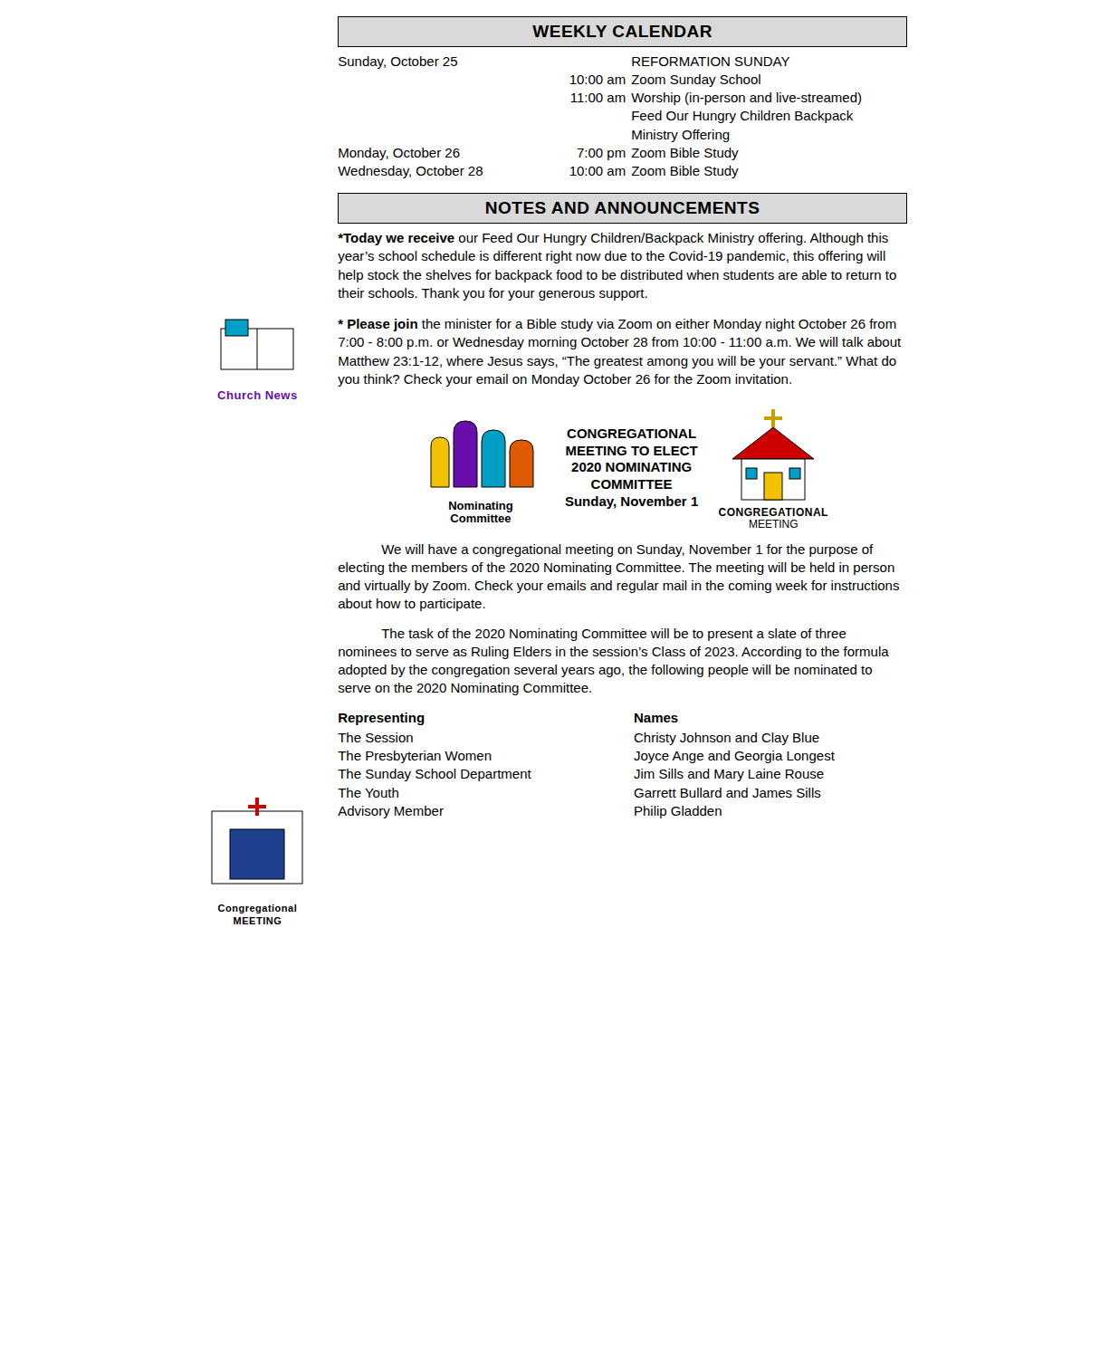Church News
Congregational
MEETING
WEEKLY CALENDAR
| Sunday, October 25 | | REFORMATION SUNDAY |
| | 10:00 am | Zoom Sunday School |
| | 11:00 am | Worship (in-person and live-streamed) |
| | | Feed Our Hungry Children Backpack Ministry Offering |
| Monday, October 26 | 7:00 pm | Zoom Bible Study |
| Wednesday, October 28 | 10:00 am | Zoom Bible Study |
NOTES AND ANNOUNCEMENTS
*Today we receive our Feed Our Hungry Children/Backpack Ministry offering. Although this year’s school schedule is different right now due to the Covid-19 pandemic, this offering will help stock the shelves for backpack food to be distributed when students are able to return to their schools. Thank you for your generous support.
* Please join the minister for a Bible study via Zoom on either Monday night October 26 from 7:00 - 8:00 p.m. or Wednesday morning October 28 from 10:00 - 11:00 a.m. We will talk about Matthew 23:1-12, where Jesus says, “The greatest among you will be your servant.” What do you think? Check your email on Monday October 26 for the Zoom invitation.
Nominating
Committee
CONGREGATIONAL
MEETING TO ELECT
2020 NOMINATING
COMMITTEE
Sunday, November 1
CONGREGATIONAL
MEETING
We will have a congregational meeting on Sunday, November 1 for the purpose of electing the members of the 2020 Nominating Committee. The meeting will be held in person and virtually by Zoom. Check your emails and regular mail in the coming week for instructions about how to participate.
The task of the 2020 Nominating Committee will be to present a slate of three nominees to serve as Ruling Elders in the session’s Class of 2023. According to the formula adopted by the congregation several years ago, the following people will be nominated to serve on the 2020 Nominating Committee.
| Representing | Names |
| --- | --- |
| The Session | Christy Johnson and Clay Blue |
| The Presbyterian Women | Joyce Ange and Georgia Longest |
| The Sunday School Department | Jim Sills and Mary Laine Rouse |
| The Youth | Garrett Bullard and James Sills |
| Advisory Member | Philip Gladden |